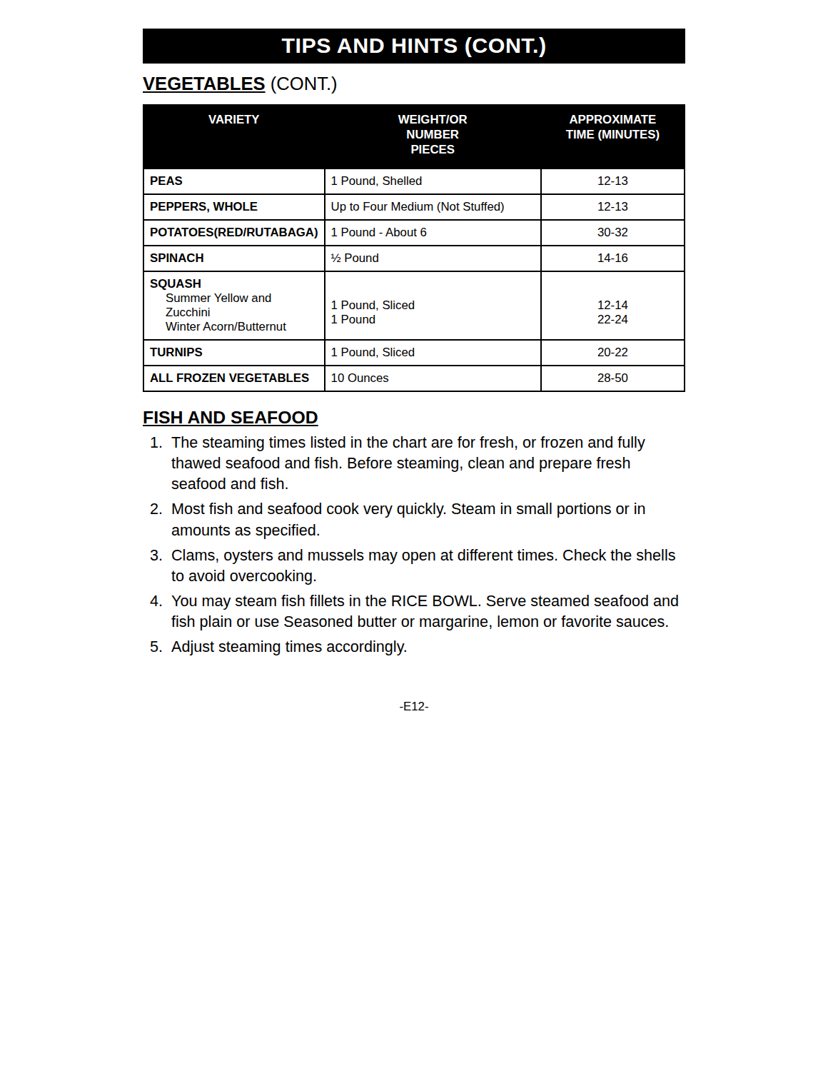TIPS AND HINTS (CONT.)
VEGETABLES (CONT.)
| VARIETY | WEIGHT/OR NUMBER PIECES | APPROXIMATE TIME (MINUTES) |
| --- | --- | --- |
| PEAS | 1 Pound, Shelled | 12-13 |
| PEPPERS, WHOLE | Up to Four Medium (Not Stuffed) | 12-13 |
| POTATOES(RED/RUTABAGA) | 1 Pound - About 6 | 30-32 |
| SPINACH | ½ Pound | 14-16 |
| SQUASH Summer Yellow and Zucchini Winter Acorn/Butternut | 1 Pound, Sliced 1 Pound | 12-14 22-24 |
| TURNIPS | 1 Pound, Sliced | 20-22 |
| ALL FROZEN VEGETABLES | 10 Ounces | 28-50 |
FISH AND SEAFOOD
The steaming times listed in the chart are for fresh, or frozen and fully thawed seafood and fish. Before steaming, clean and prepare fresh seafood and fish.
Most fish and seafood cook very quickly. Steam in small portions or in amounts as specified.
Clams, oysters and mussels may open at different times. Check the shells to avoid overcooking.
You may steam fish fillets in the RICE BOWL. Serve steamed seafood and fish plain or use Seasoned butter or margarine, lemon or favorite sauces.
Adjust steaming times accordingly.
-E12-